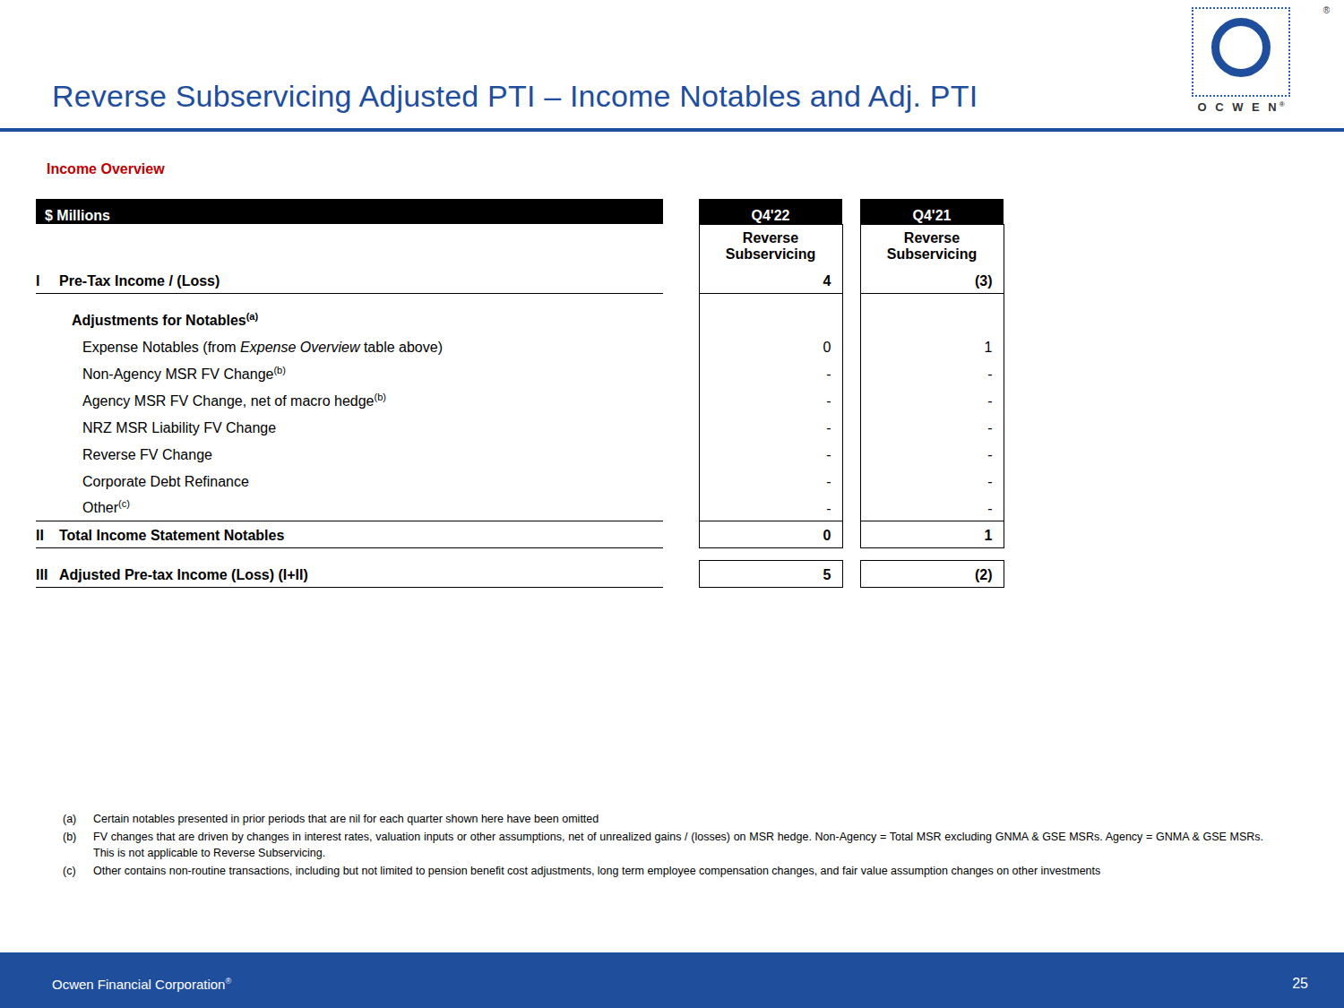Reverse Subservicing Adjusted PTI – Income Notables and Adj. PTI
®
O C W E N®
Income Overview
| $ Millions | | Q4'22 | | Q4'21 |
| | | Reverse Subservicing | | Reverse Subservicing |
| I Pre-Tax Income / (Loss) | | 4 | | (3) |
| Adjustments for Notables (a) | | | | |
| Expense Notables (from Expense Overview table above) | | 0 | | 1 |
| Non-Agency MSR FV Change (b) | | - | | - |
| Agency MSR FV Change, net of macro hedge (b) | | - | | - |
| NRZ MSR Liability FV Change | | - | | - |
| Reverse FV Change | | - | | - |
| Corporate Debt Refinance | | - | | - |
| Other (c) | | - | | - |
| II Total Income Statement Notables | | 0 | | 1 |
| III Adjusted Pre-tax Income (Loss) (I+II) | | 5 | | (2) |
(a)
Certain notables presented in prior periods that are nil for each quarter shown here have been omitted
(b)
FV changes that are driven by changes in interest rates, valuation inputs or other assumptions, net of unrealized gains / (losses) on MSR hedge. Non-Agency = Total MSR excluding GNMA & GSE MSRs. Agency = GNMA & GSE MSRs. This is not applicable to Reverse Subservicing.
(c)
Other contains non-routine transactions, including but not limited to pension benefit cost adjustments, long term employee compensation changes, and fair value assumption changes on other investments
Ocwen Financial Corporation®
25